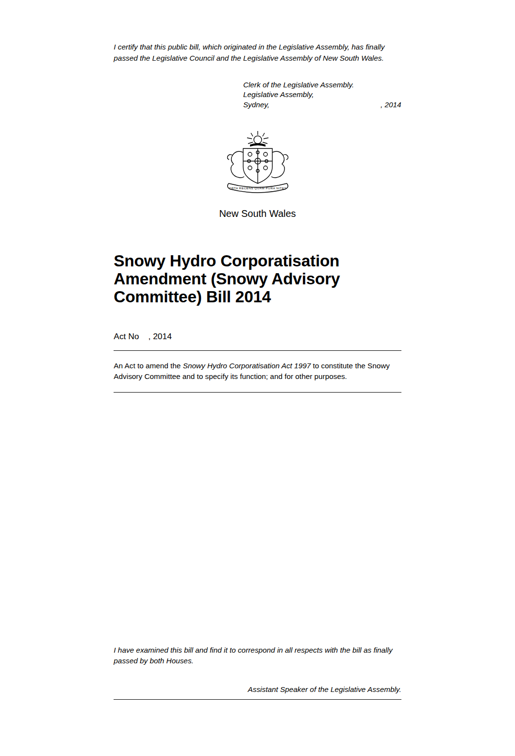I certify that this public bill, which originated in the Legislative Assembly, has finally passed the Legislative Council and the Legislative Assembly of New South Wales.
Clerk of the Legislative Assembly.
Legislative Assembly,
Sydney,, 2014
ORTA RECENS QUAM PURA NITES
New South Wales
Snowy Hydro Corporatisation Amendment (Snowy Advisory Committee) Bill 2014
Act No , 2014
An Act to amend the Snowy Hydro Corporatisation Act 1997 to constitute the Snowy Advisory Committee and to specify its function; and for other purposes.
I have examined this bill and find it to correspond in all respects with the bill as finally passed by both Houses.
Assistant Speaker of the Legislative Assembly.